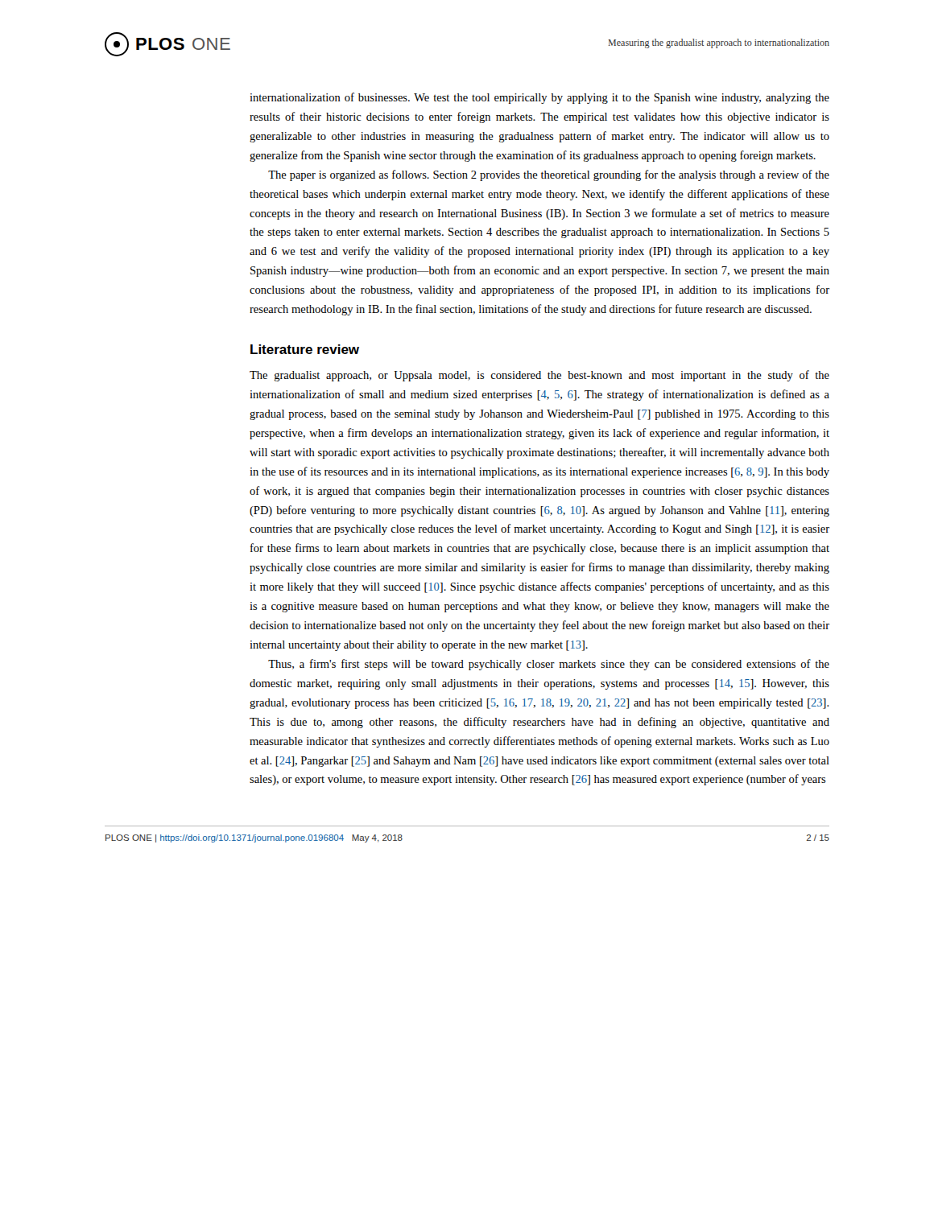PLOS ONE
Measuring the gradualist approach to internationalization
internationalization of businesses. We test the tool empirically by applying it to the Spanish wine industry, analyzing the results of their historic decisions to enter foreign markets. The empirical test validates how this objective indicator is generalizable to other industries in measuring the gradualness pattern of market entry. The indicator will allow us to generalize from the Spanish wine sector through the examination of its gradualness approach to opening foreign markets.
The paper is organized as follows. Section 2 provides the theoretical grounding for the analysis through a review of the theoretical bases which underpin external market entry mode theory. Next, we identify the different applications of these concepts in the theory and research on International Business (IB). In Section 3 we formulate a set of metrics to measure the steps taken to enter external markets. Section 4 describes the gradualist approach to internationalization. In Sections 5 and 6 we test and verify the validity of the proposed international priority index (IPI) through its application to a key Spanish industry—wine production—both from an economic and an export perspective. In section 7, we present the main conclusions about the robustness, validity and appropriateness of the proposed IPI, in addition to its implications for research methodology in IB. In the final section, limitations of the study and directions for future research are discussed.
Literature review
The gradualist approach, or Uppsala model, is considered the best-known and most important in the study of the internationalization of small and medium sized enterprises [4, 5, 6]. The strategy of internationalization is defined as a gradual process, based on the seminal study by Johanson and Wiedersheim-Paul [7] published in 1975. According to this perspective, when a firm develops an internationalization strategy, given its lack of experience and regular information, it will start with sporadic export activities to psychically proximate destinations; thereafter, it will incrementally advance both in the use of its resources and in its international implications, as its international experience increases [6, 8, 9]. In this body of work, it is argued that companies begin their internationalization processes in countries with closer psychic distances (PD) before venturing to more psychically distant countries [6, 8, 10]. As argued by Johanson and Vahlne [11], entering countries that are psychically close reduces the level of market uncertainty. According to Kogut and Singh [12], it is easier for these firms to learn about markets in countries that are psychically close, because there is an implicit assumption that psychically close countries are more similar and similarity is easier for firms to manage than dissimilarity, thereby making it more likely that they will succeed [10]. Since psychic distance affects companies' perceptions of uncertainty, and as this is a cognitive measure based on human perceptions and what they know, or believe they know, managers will make the decision to internationalize based not only on the uncertainty they feel about the new foreign market but also based on their internal uncertainty about their ability to operate in the new market [13].
Thus, a firm's first steps will be toward psychically closer markets since they can be considered extensions of the domestic market, requiring only small adjustments in their operations, systems and processes [14, 15]. However, this gradual, evolutionary process has been criticized [5, 16, 17, 18, 19, 20, 21, 22] and has not been empirically tested [23]. This is due to, among other reasons, the difficulty researchers have had in defining an objective, quantitative and measurable indicator that synthesizes and correctly differentiates methods of opening external markets. Works such as Luo et al. [24], Pangarkar [25] and Sahaym and Nam [26] have used indicators like export commitment (external sales over total sales), or export volume, to measure export intensity. Other research [26] has measured export experience (number of years
PLOS ONE | https://doi.org/10.1371/journal.pone.0196804 May 4, 2018
2 / 15